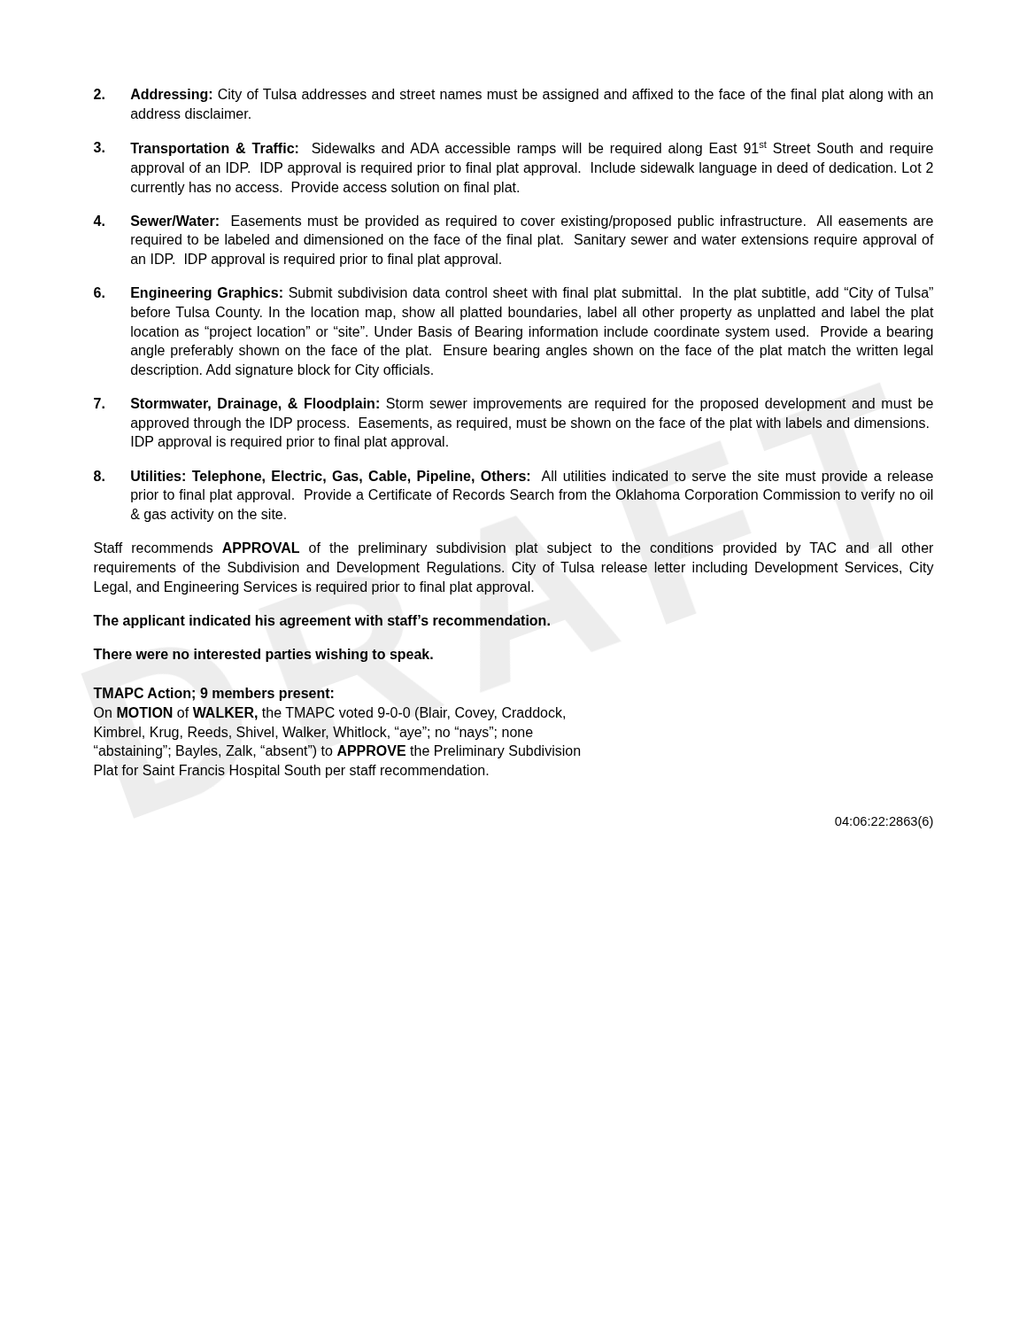2. Addressing: City of Tulsa addresses and street names must be assigned and affixed to the face of the final plat along with an address disclaimer.
3. Transportation & Traffic: Sidewalks and ADA accessible ramps will be required along East 91st Street South and require approval of an IDP. IDP approval is required prior to final plat approval. Include sidewalk language in deed of dedication. Lot 2 currently has no access. Provide access solution on final plat.
4. Sewer/Water: Easements must be provided as required to cover existing/proposed public infrastructure. All easements are required to be labeled and dimensioned on the face of the final plat. Sanitary sewer and water extensions require approval of an IDP. IDP approval is required prior to final plat approval.
6. Engineering Graphics: Submit subdivision data control sheet with final plat submittal. In the plat subtitle, add “City of Tulsa” before Tulsa County. In the location map, show all platted boundaries, label all other property as unplatted and label the plat location as “project location” or “site”. Under Basis of Bearing information include coordinate system used. Provide a bearing angle preferably shown on the face of the plat. Ensure bearing angles shown on the face of the plat match the written legal description. Add signature block for City officials.
7. Stormwater, Drainage, & Floodplain: Storm sewer improvements are required for the proposed development and must be approved through the IDP process. Easements, as required, must be shown on the face of the plat with labels and dimensions. IDP approval is required prior to final plat approval.
8. Utilities: Telephone, Electric, Gas, Cable, Pipeline, Others: All utilities indicated to serve the site must provide a release prior to final plat approval. Provide a Certificate of Records Search from the Oklahoma Corporation Commission to verify no oil & gas activity on the site.
Staff recommends APPROVAL of the preliminary subdivision plat subject to the conditions provided by TAC and all other requirements of the Subdivision and Development Regulations. City of Tulsa release letter including Development Services, City Legal, and Engineering Services is required prior to final plat approval.
The applicant indicated his agreement with staff’s recommendation.
There were no interested parties wishing to speak.
TMAPC Action; 9 members present:
On MOTION of WALKER, the TMAPC voted 9-0-0 (Blair, Covey, Craddock,
Kimbrel, Krug, Reeds, Shivel, Walker, Whitlock, “aye”; no “nays”; none
“abstaining”; Bayles, Zalk, “absent”) to APPROVE the Preliminary Subdivision
Plat for Saint Francis Hospital South per staff recommendation.
04:06:22:2863(6)